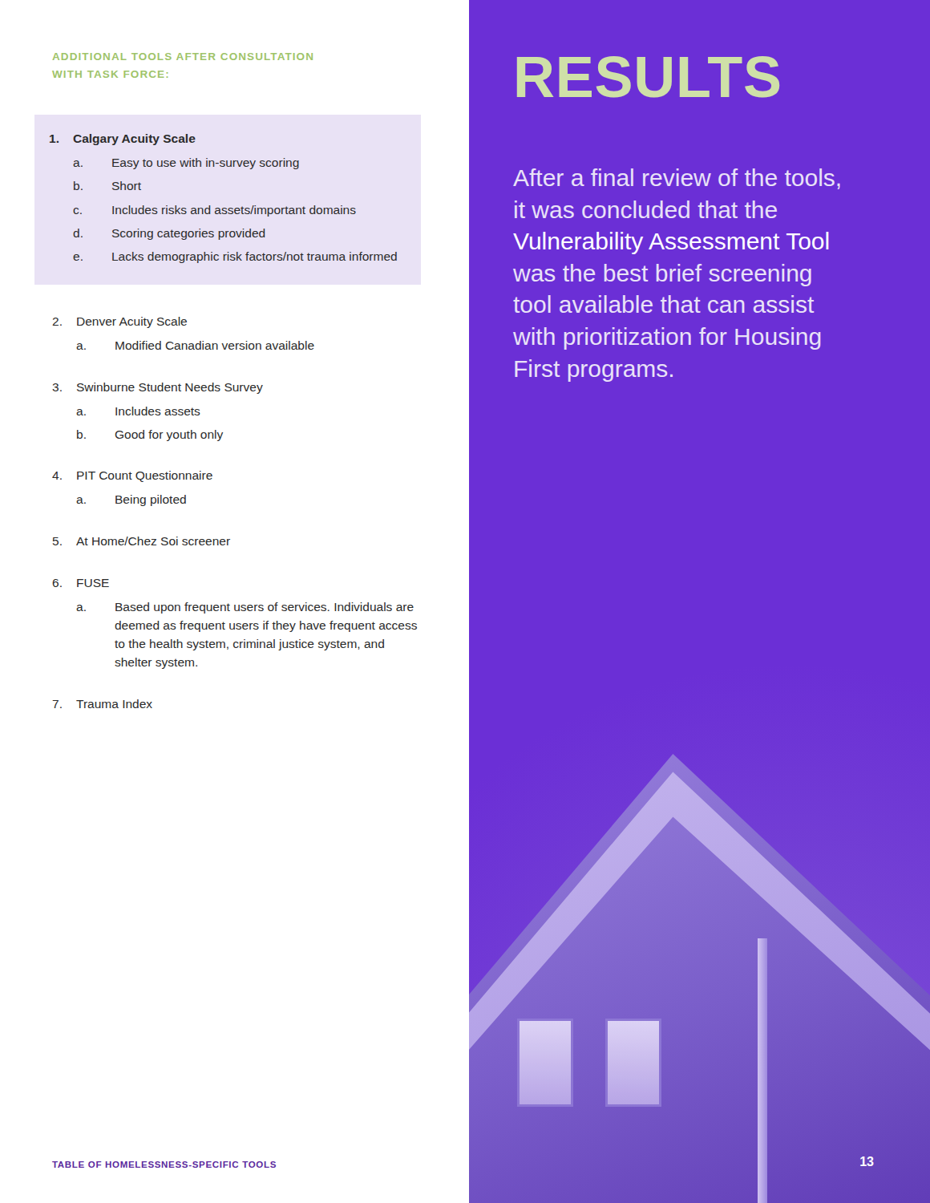Additional tools after consultation
with task force:
Calgary Acuity Scale
Easy to use with in-survey scoring
Short
Includes risks and assets/important domains
Scoring categories provided
Lacks demographic risk factors/not trauma informed
Denver Acuity Scale
Modified Canadian version available
Swinburne Student Needs Survey
Includes assets
Good for youth only
PIT Count Questionnaire
Being piloted
At Home/Chez Soi screener
FUSE
Based upon frequent users of services. Individuals are deemed as frequent users if they have frequent access to the health system, criminal justice system, and shelter system.
Trauma Index
Table of Homelessness-Specific Tools
RESULTS
After a final review of the tools, it was concluded that the Vulnerability Assessment Tool was the best brief screening tool available that can assist with prioritization for Housing First programs.
13